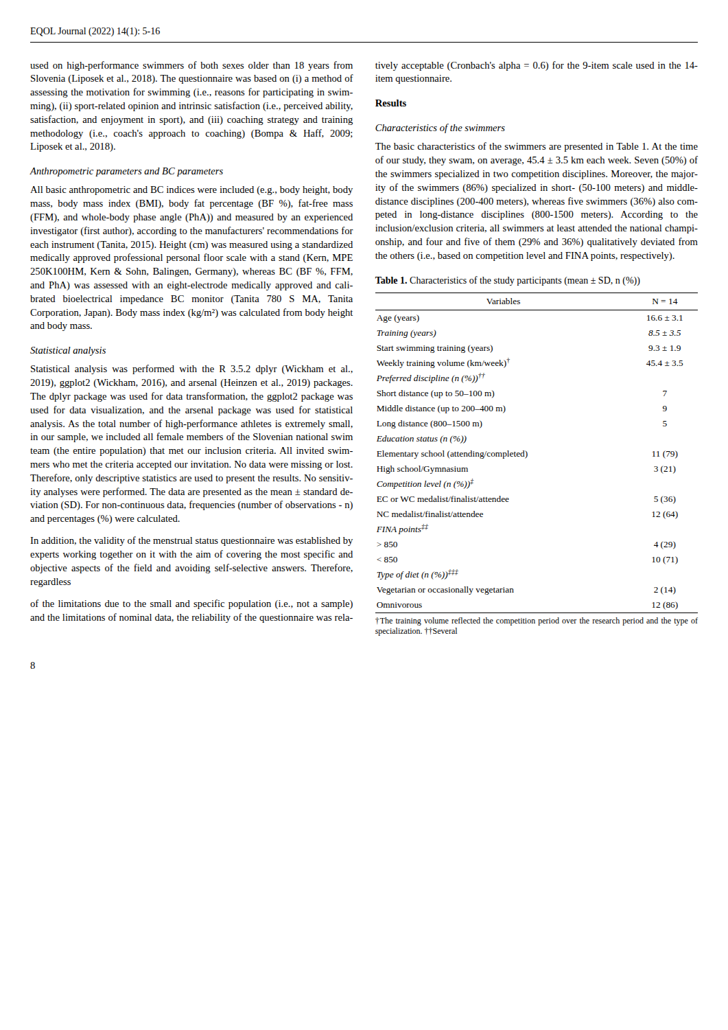EQOL Journal (2022) 14(1): 5-16
used on high-performance swimmers of both sexes older than 18 years from Slovenia (Liposek et al., 2018). The questionnaire was based on (i) a method of assessing the motivation for swimming (i.e., reasons for participating in swimming), (ii) sport-related opinion and intrinsic satisfaction (i.e., perceived ability, satisfaction, and enjoyment in sport), and (iii) coaching strategy and training methodology (i.e., coach's approach to coaching) (Bompa & Haff, 2009; Liposek et al., 2018).
Anthropometric parameters and BC parameters
All basic anthropometric and BC indices were included (e.g., body height, body mass, body mass index (BMI), body fat percentage (BF %), fat-free mass (FFM), and whole-body phase angle (PhA)) and measured by an experienced investigator (first author), according to the manufacturers' recommendations for each instrument (Tanita, 2015). Height (cm) was measured using a standardized medically approved professional personal floor scale with a stand (Kern, MPE 250K100HM, Kern & Sohn, Balingen, Germany), whereas BC (BF %, FFM, and PhA) was assessed with an eight-electrode medically approved and calibrated bioelectrical impedance BC monitor (Tanita 780 S MA, Tanita Corporation, Japan). Body mass index (kg/m²) was calculated from body height and body mass.
Statistical analysis
Statistical analysis was performed with the R 3.5.2 dplyr (Wickham et al., 2019), ggplot2 (Wickham, 2016), and arsenal (Heinzen et al., 2019) packages. The dplyr package was used for data transformation, the ggplot2 package was used for data visualization, and the arsenal package was used for statistical analysis. As the total number of high-performance athletes is extremely small, in our sample, we included all female members of the Slovenian national swim team (the entire population) that met our inclusion criteria. All invited swimmers who met the criteria accepted our invitation. No data were missing or lost. Therefore, only descriptive statistics are used to present the results. No sensitivity analyses were performed. The data are presented as the mean ± standard deviation (SD). For non-continuous data, frequencies (number of observations - n) and percentages (%) were calculated.
In addition, the validity of the menstrual status questionnaire was established by experts working together on it with the aim of covering the most specific and objective aspects of the field and avoiding self-selective answers. Therefore, regardless
of the limitations due to the small and specific population (i.e., not a sample) and the limitations of nominal data, the reliability of the questionnaire was relatively acceptable (Cronbach's alpha = 0.6) for the 9-item scale used in the 14-item questionnaire.
Results
Characteristics of the swimmers
The basic characteristics of the swimmers are presented in Table 1. At the time of our study, they swam, on average, 45.4 ± 3.5 km each week. Seven (50%) of the swimmers specialized in two competition disciplines. Moreover, the majority of the swimmers (86%) specialized in short- (50-100 meters) and middle-distance disciplines (200-400 meters), whereas five swimmers (36%) also competed in long-distance disciplines (800-1500 meters). According to the inclusion/exclusion criteria, all swimmers at least attended the national championship, and four and five of them (29% and 36%) qualitatively deviated from the others (i.e., based on competition level and FINA points, respectively).
Table 1. Characteristics of the study participants (mean ± SD, n (%))
| Variables | N = 14 |
| --- | --- |
| Age (years) | 16.6 ± 3.1 |
| Training (years) | 8.5 ± 3.5 |
| Start swimming training (years) | 9.3 ± 1.9 |
| Weekly training volume (km/week) † | 45.4 ± 3.5 |
| Preferred discipline (n (%)) †† |
| Short distance (up to 50–100 m) | 7 |
| Middle distance (up to 200–400 m) | 9 |
| Long distance (800–1500 m) | 5 |
| Education status (n (%)) |
| Elementary school (attending/completed) | 11 (79) |
| High school/Gymnasium | 3 (21) |
| Competition level (n (%)) ‡ |
| EC or WC medalist/finalist/attendee | 5 (36) |
| NC medalist/finalist/attendee | 12 (64) |
| FINA points ‡‡ |
| > 850 | 4 (29) |
| < 850 | 10 (71) |
| Type of diet (n (%)) ‡‡‡ |
| Vegetarian or occasionally vegetarian | 2 (14) |
| Omnivorous | 12 (86) |
†The training volume reflected the competition period over the research period and the type of specialization. ††Several
8